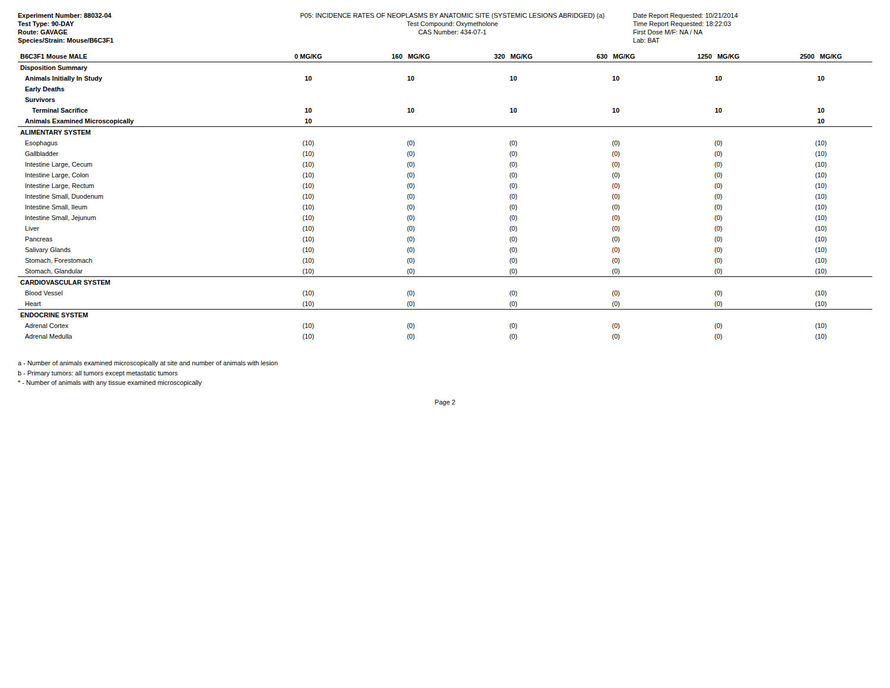| Experiment Number: 88032-04 | P05: INCIDENCE RATES OF NEOPLASMS BY ANATOMIC SITE (SYSTEMIC LESIONS ABRIDGED) (a) | Date Report Requested: 10/21/2014 |
| Test Type: 90-DAY | Test Compound: Oxymetholone | Time Report Requested: 18:22:03 |
| Route: GAVAGE | CAS Number: 434-07-1 | First Dose M/F: NA / NA |
| Species/Strain: Mouse/B6C3F1 | | Lab: BAT |
| B6C3F1 Mouse MALE | 0 MG/KG | 160 MG/KG | 320 MG/KG | 630 MG/KG | 1250 MG/KG | 2500 MG/KG |
| --- | --- | --- | --- | --- | --- | --- |
| Disposition Summary | | | | | | |
| Animals Initially In Study | 10 | 10 | 10 | 10 | 10 | 10 |
| Early Deaths | | | | | | |
| Survivors | | | | | | |
| Terminal Sacrifice | 10 | 10 | 10 | 10 | 10 | 10 |
| Animals Examined Microscopically | 10 | | | | | 10 |
| ALIMENTARY SYSTEM | | | | | | |
| Esophagus | (10) | (0) | (0) | (0) | (0) | (10) |
| Gallbladder | (10) | (0) | (0) | (0) | (0) | (10) |
| Intestine Large, Cecum | (10) | (0) | (0) | (0) | (0) | (10) |
| Intestine Large, Colon | (10) | (0) | (0) | (0) | (0) | (10) |
| Intestine Large, Rectum | (10) | (0) | (0) | (0) | (0) | (10) |
| Intestine Small, Duodenum | (10) | (0) | (0) | (0) | (0) | (10) |
| Intestine Small, Ileum | (10) | (0) | (0) | (0) | (0) | (10) |
| Intestine Small, Jejunum | (10) | (0) | (0) | (0) | (0) | (10) |
| Liver | (10) | (0) | (0) | (0) | (0) | (10) |
| Pancreas | (10) | (0) | (0) | (0) | (0) | (10) |
| Salivary Glands | (10) | (0) | (0) | (0) | (0) | (10) |
| Stomach, Forestomach | (10) | (0) | (0) | (0) | (0) | (10) |
| Stomach, Glandular | (10) | (0) | (0) | (0) | (0) | (10) |
| CARDIOVASCULAR SYSTEM | | | | | | |
| Blood Vessel | (10) | (0) | (0) | (0) | (0) | (10) |
| Heart | (10) | (0) | (0) | (0) | (0) | (10) |
| ENDOCRINE SYSTEM | | | | | | |
| Adrenal Cortex | (10) | (0) | (0) | (0) | (0) | (10) |
| Adrenal Medulla | (10) | (0) | (0) | (0) | (0) | (10) |
a - Number of animals examined microscopically at site and number of animals with lesion
b - Primary tumors: all tumors except metastatic tumors
* - Number of animals with any tissue examined microscopically
Page 2